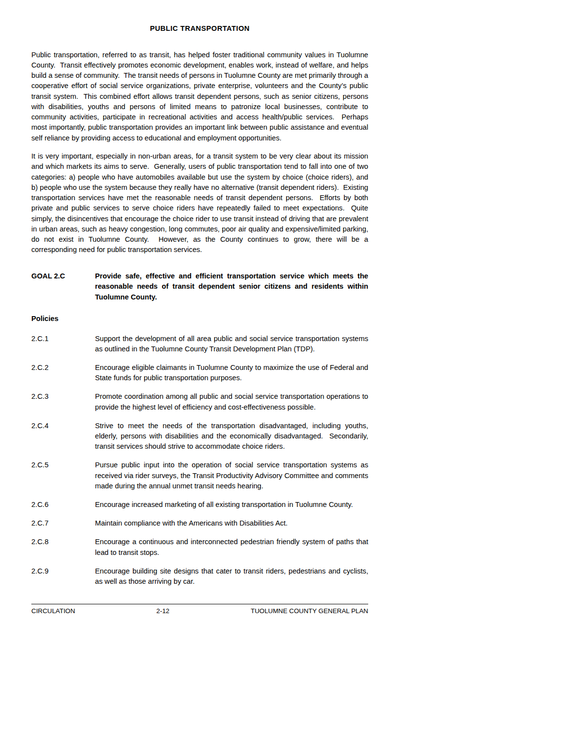PUBLIC TRANSPORTATION
Public transportation, referred to as transit, has helped foster traditional community values in Tuolumne County. Transit effectively promotes economic development, enables work, instead of welfare, and helps build a sense of community. The transit needs of persons in Tuolumne County are met primarily through a cooperative effort of social service organizations, private enterprise, volunteers and the County’s public transit system. This combined effort allows transit dependent persons, such as senior citizens, persons with disabilities, youths and persons of limited means to patronize local businesses, contribute to community activities, participate in recreational activities and access health/public services. Perhaps most importantly, public transportation provides an important link between public assistance and eventual self reliance by providing access to educational and employment opportunities.
It is very important, especially in non-urban areas, for a transit system to be very clear about its mission and which markets its aims to serve. Generally, users of public transportation tend to fall into one of two categories: a) people who have automobiles available but use the system by choice (choice riders), and b) people who use the system because they really have no alternative (transit dependent riders). Existing transportation services have met the reasonable needs of transit dependent persons. Efforts by both private and public services to serve choice riders have repeatedly failed to meet expectations. Quite simply, the disincentives that encourage the choice rider to use transit instead of driving that are prevalent in urban areas, such as heavy congestion, long commutes, poor air quality and expensive/limited parking, do not exist in Tuolumne County. However, as the County continues to grow, there will be a corresponding need for public transportation services.
GOAL 2.C
Provide safe, effective and efficient transportation service which meets the reasonable needs of transit dependent senior citizens and residents within Tuolumne County.
Policies
2.C.1
Support the development of all area public and social service transportation systems as outlined in the Tuolumne County Transit Development Plan (TDP).
2.C.2
Encourage eligible claimants in Tuolumne County to maximize the use of Federal and State funds for public transportation purposes.
2.C.3
Promote coordination among all public and social service transportation operations to provide the highest level of efficiency and cost-effectiveness possible.
2.C.4
Strive to meet the needs of the transportation disadvantaged, including youths, elderly, persons with disabilities and the economically disadvantaged. Secondarily, transit services should strive to accommodate choice riders.
2.C.5
Pursue public input into the operation of social service transportation systems as received via rider surveys, the Transit Productivity Advisory Committee and comments made during the annual unmet transit needs hearing.
2.C.6
Encourage increased marketing of all existing transportation in Tuolumne County.
2.C.7
Maintain compliance with the Americans with Disabilities Act.
2.C.8
Encourage a continuous and interconnected pedestrian friendly system of paths that lead to transit stops.
2.C.9
Encourage building site designs that cater to transit riders, pedestrians and cyclists, as well as those arriving by car.
CIRCULATION
2-12
TUOLUMNE COUNTY GENERAL PLAN